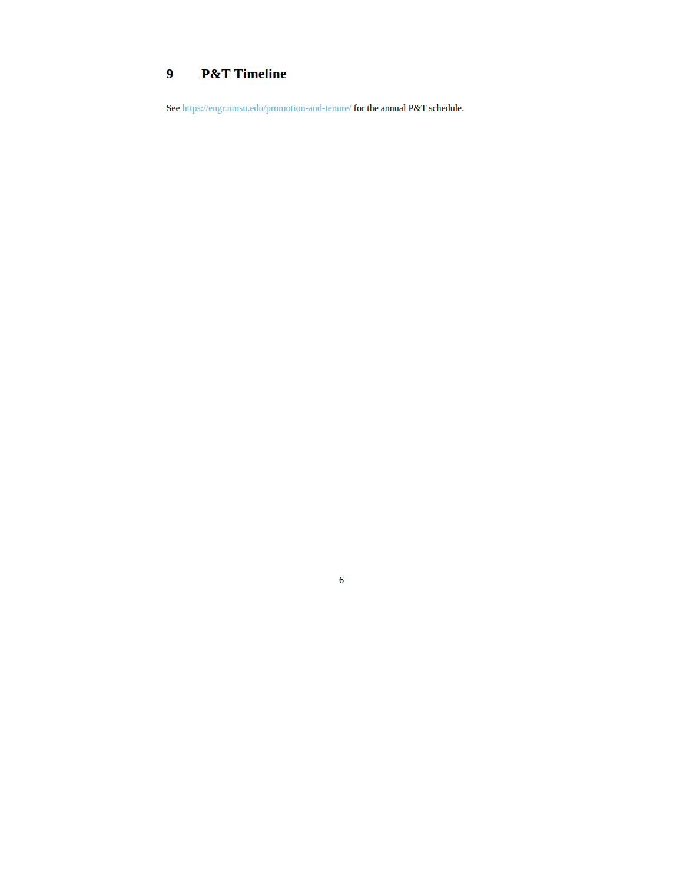9 P&T Timeline
See https://engr.nmsu.edu/promotion-and-tenure/ for the annual P&T schedule.
6